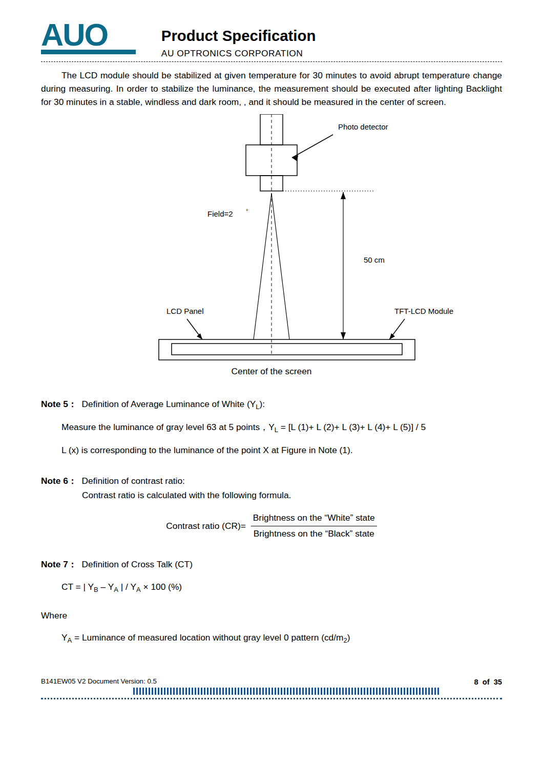AUO
Product Specification
AU OPTRONICS CORPORATION
The LCD module should be stabilized at given temperature for 30 minutes to avoid abrupt temperature change during measuring. In order to stabilize the luminance, the measurement should be executed after lighting Backlight for 30 minutes in a stable, windless and dark room, , and it should be measured in the center of screen.
Photo detector Field=2 ° 50 cm LCD Panel TFT-LCD Module
Center of the screen
Note 5： Definition of Average Luminance of White (YL):
Measure the luminance of gray level 63 at 5 points，YL = [L (1)+ L (2)+ L (3)+ L (4)+ L (5)] / 5
L (x) is corresponding to the luminance of the point X at Figure in Note (1).
Note 6： Definition of contrast ratio:
Contrast ratio is calculated with the following formula.
Contrast ratio (CR)= Brightness on the “White” state Brightness on the “Black” state
Note 7： Definition of Cross Talk (CT)
CT = | YB – YA | / YA × 100 (%)
Where
YA = Luminance of measured location without gray level 0 pattern (cd/m2)
B141EW05 V2 Document Version: 0.5 8 of 35